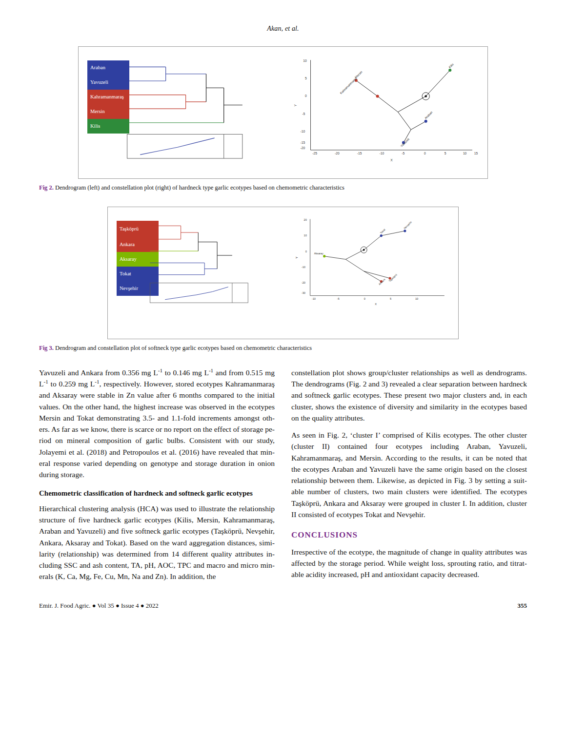Akan, et al.
Araban
Yavuzeli
Kahramanmaraş
Mersin
Kilis
10 5 0 -5 -10 -15 -20 Y -25 -20 -15 -10 -5 0 5 10 15 X Mersin Kahramanmaraş Kilis Araban Yavuzeli
Fig 2. Dendrogram (left) and constellation plot (right) of hardneck type garlic ecotypes based on chemometric characteristics
Taşköprü
Ankara
Aksaray
Tokat
Nevşehir
20 10 0 -10 -20 -30 Y -10 -5 0 5 10 X Tokat Nevşehir Aksaray Ankara Taşköprü
Fig 3. Dendrogram and constellation plot of softneck type garlic ecotypes based on chemometric characteristics
Yavuzeli and Ankara from 0.356 mg L-1 to 0.146 mg L-1 and from 0.515 mg L-1 to 0.259 mg L-1, respectively. However, stored ecotypes Kahramanmaraş and Aksaray were stable in Zn value after 6 months compared to the initial values. On the other hand, the highest increase was observed in the ecotypes Mersin and Tokat demonstrating 3.5- and 1.1-fold increments amongst others. As far as we know, there is scarce or no report on the effect of storage period on mineral composition of garlic bulbs. Consistent with our study, Jolayemi et al. (2018) and Petropoulos et al. (2016) have revealed that mineral response varied depending on genotype and storage duration in onion during storage.
Chemometric classification of hardneck and softneck garlic ecotypes
Hierarchical clustering analysis (HCA) was used to illustrate the relationship structure of five hardneck garlic ecotypes (Kilis, Mersin, Kahramanmaraş, Araban and Yavuzeli) and five softneck garlic ecotypes (Taşköprü, Nevşehir, Ankara, Aksaray and Tokat). Based on the ward aggregation distances, similarity (relationship) was determined from 14 different quality attributes including SSC and ash content, TA, pH, AOC, TPC and macro and micro minerals (K, Ca, Mg, Fe, Cu, Mn, Na and Zn). In addition, the
constellation plot shows group/cluster relationships as well as dendrograms. The dendrograms (Fig. 2 and 3) revealed a clear separation between hardneck and softneck garlic ecotypes. These present two major clusters and, in each cluster, shows the existence of diversity and similarity in the ecotypes based on the quality attributes.
As seen in Fig. 2, ‘cluster I’ comprised of Kilis ecotypes. The other cluster (cluster II) contained four ecotypes including Araban, Yavuzeli, Kahramanmaraş, and Mersin. According to the results, it can be noted that the ecotypes Araban and Yavuzeli have the same origin based on the closest relationship between them. Likewise, as depicted in Fig. 3 by setting a suitable number of clusters, two main clusters were identified. The ecotypes Taşköprü, Ankara and Aksaray were grouped in cluster I. In addition, cluster II consisted of ecotypes Tokat and Nevşehir.
CONCLUSIONS
Irrespective of the ecotype, the magnitude of change in quality attributes was affected by the storage period. While weight loss, sprouting ratio, and titratable acidity increased, pH and antioxidant capacity decreased.
Emir. J. Food Agric. ● Vol 35 ● Issue 4 ● 2022
355